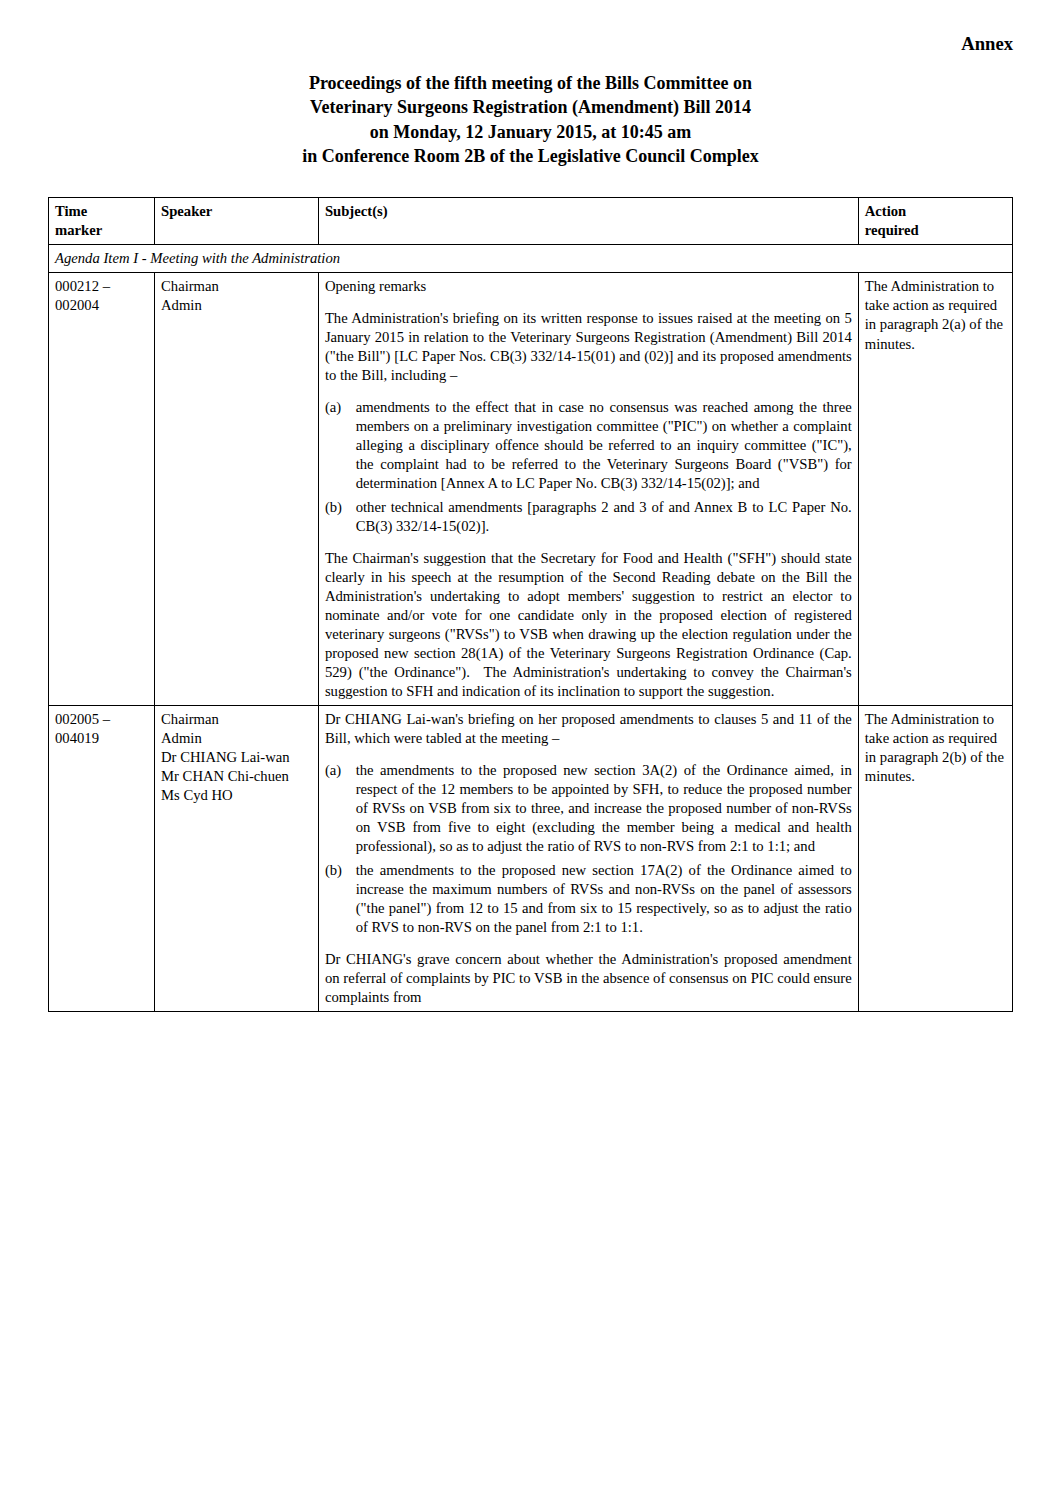Annex
Proceedings of the fifth meeting of the Bills Committee on
Veterinary Surgeons Registration (Amendment) Bill 2014
on Monday, 12 January 2015, at 10:45 am
in Conference Room 2B of the Legislative Council Complex
| Time marker | Speaker | Subject(s) | Action required |
| --- | --- | --- | --- |
| Agenda Item I - Meeting with the Administration |
| 000212 – 002004 | Chairman Admin | Opening remarks The Administration's briefing on its written response to issues raised at the meeting on 5 January 2015 in relation to the Veterinary Surgeons Registration (Amendment) Bill 2014 ("the Bill") [LC Paper Nos. CB(3) 332/14-15(01) and (02)] and its proposed amendments to the Bill, including – (a) amendments to the effect that in case no consensus was reached among the three members on a preliminary investigation committee ("PIC") on whether a complaint alleging a disciplinary offence should be referred to an inquiry committee ("IC"), the complaint had to be referred to the Veterinary Surgeons Board ("VSB") for determination [Annex A to LC Paper No. CB(3) 332/14-15(02)]; and (b) other technical amendments [paragraphs 2 and 3 of and Annex B to LC Paper No. CB(3) 332/14-15(02)]. The Chairman's suggestion that the Secretary for Food and Health ("SFH") should state clearly in his speech at the resumption of the Second Reading debate on the Bill the Administration's undertaking to adopt members' suggestion to restrict an elector to nominate and/or vote for one candidate only in the proposed election of registered veterinary surgeons ("RVSs") to VSB when drawing up the election regulation under the proposed new section 28(1A) of the Veterinary Surgeons Registration Ordinance (Cap. 529) ("the Ordinance"). The Administration's undertaking to convey the Chairman's suggestion to SFH and indication of its inclination to support the suggestion. | The Administration to take action as required in paragraph 2(a) of the minutes. |
| 002005 – 004019 | Chairman Admin Dr CHIANG Lai-wan Mr CHAN Chi-chuen Ms Cyd HO | Dr CHIANG Lai-wan's briefing on her proposed amendments to clauses 5 and 11 of the Bill, which were tabled at the meeting – (a) the amendments to the proposed new section 3A(2) of the Ordinance aimed, in respect of the 12 members to be appointed by SFH, to reduce the proposed number of RVSs on VSB from six to three, and increase the proposed number of non-RVSs on VSB from five to eight (excluding the member being a medical and health professional), so as to adjust the ratio of RVS to non-RVS from 2:1 to 1:1; and (b) the amendments to the proposed new section 17A(2) of the Ordinance aimed to increase the maximum numbers of RVSs and non-RVSs on the panel of assessors ("the panel") from 12 to 15 and from six to 15 respectively, so as to adjust the ratio of RVS to non-RVS on the panel from 2:1 to 1:1. Dr CHIANG's grave concern about whether the Administration's proposed amendment on referral of complaints by PIC to VSB in the absence of consensus on PIC could ensure complaints from | The Administration to take action as required in paragraph 2(b) of the minutes. |